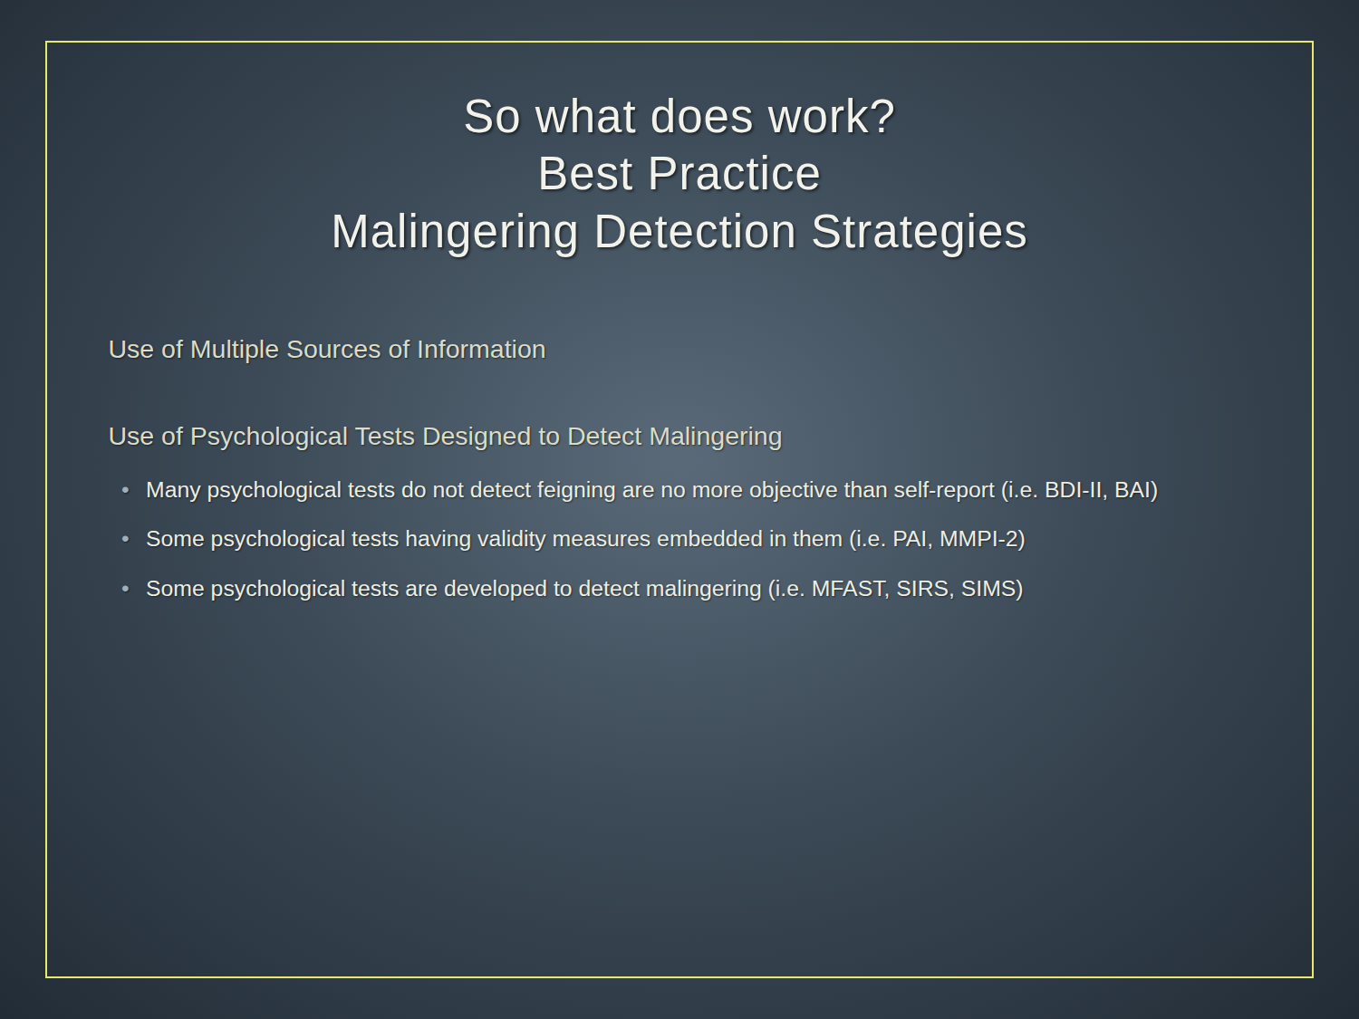So what does work? Best Practice Malingering Detection Strategies
Use of Multiple Sources of Information
Use of Psychological Tests Designed to Detect Malingering
Many psychological tests do not detect feigning are no more objective than self-report (i.e. BDI-II, BAI)
Some psychological tests having validity measures embedded in them (i.e. PAI, MMPI-2)
Some psychological tests are developed to detect malingering (i.e. MFAST, SIRS, SIMS)